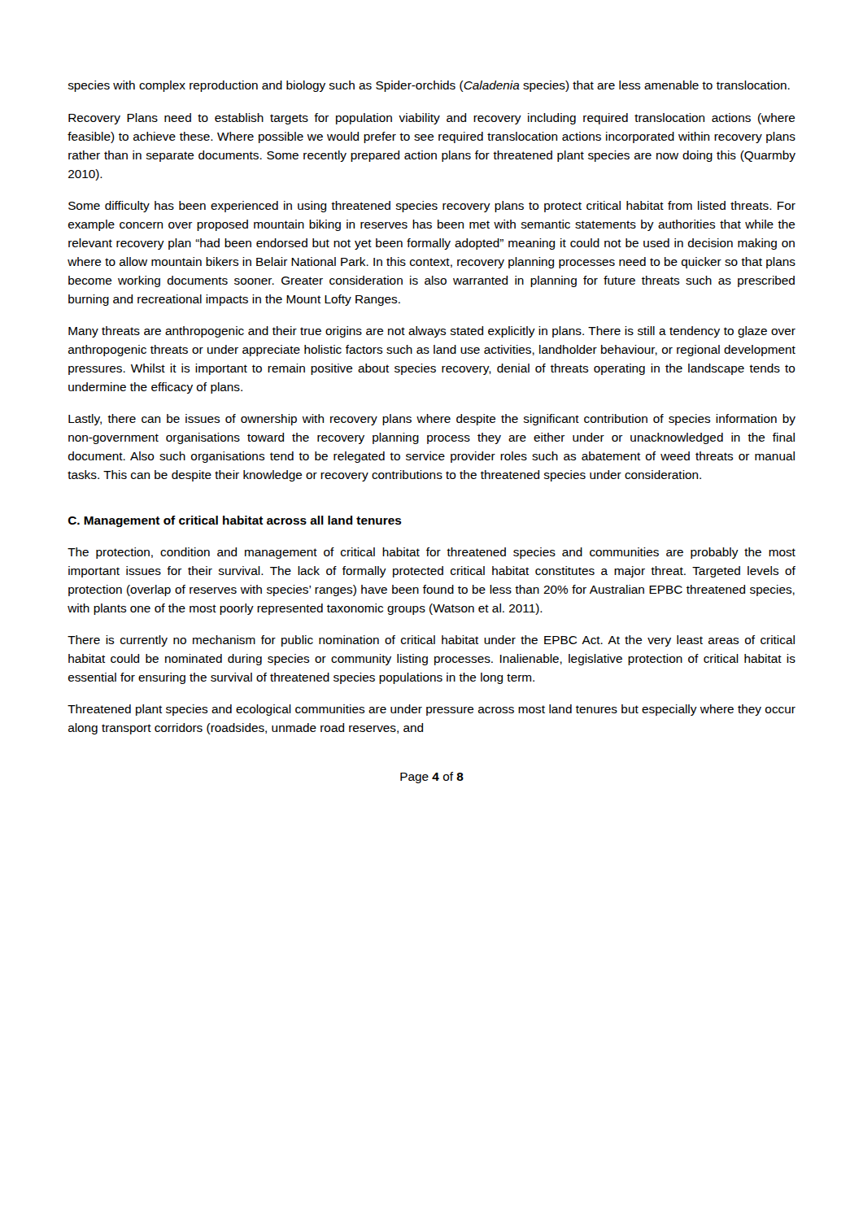species with complex reproduction and biology such as Spider-orchids (Caladenia species) that are less amenable to translocation.
Recovery Plans need to establish targets for population viability and recovery including required translocation actions (where feasible) to achieve these. Where possible we would prefer to see required translocation actions incorporated within recovery plans rather than in separate documents. Some recently prepared action plans for threatened plant species are now doing this (Quarmby 2010).
Some difficulty has been experienced in using threatened species recovery plans to protect critical habitat from listed threats. For example concern over proposed mountain biking in reserves has been met with semantic statements by authorities that while the relevant recovery plan “had been endorsed but not yet been formally adopted” meaning it could not be used in decision making on where to allow mountain bikers in Belair National Park. In this context, recovery planning processes need to be quicker so that plans become working documents sooner. Greater consideration is also warranted in planning for future threats such as prescribed burning and recreational impacts in the Mount Lofty Ranges.
Many threats are anthropogenic and their true origins are not always stated explicitly in plans. There is still a tendency to glaze over anthropogenic threats or under appreciate holistic factors such as land use activities, landholder behaviour, or regional development pressures. Whilst it is important to remain positive about species recovery, denial of threats operating in the landscape tends to undermine the efficacy of plans.
Lastly, there can be issues of ownership with recovery plans where despite the significant contribution of species information by non-government organisations toward the recovery planning process they are either under or unacknowledged in the final document. Also such organisations tend to be relegated to service provider roles such as abatement of weed threats or manual tasks. This can be despite their knowledge or recovery contributions to the threatened species under consideration.
C. Management of critical habitat across all land tenures
The protection, condition and management of critical habitat for threatened species and communities are probably the most important issues for their survival. The lack of formally protected critical habitat constitutes a major threat. Targeted levels of protection (overlap of reserves with species’ ranges) have been found to be less than 20% for Australian EPBC threatened species, with plants one of the most poorly represented taxonomic groups (Watson et al. 2011).
There is currently no mechanism for public nomination of critical habitat under the EPBC Act. At the very least areas of critical habitat could be nominated during species or community listing processes. Inalienable, legislative protection of critical habitat is essential for ensuring the survival of threatened species populations in the long term.
Threatened plant species and ecological communities are under pressure across most land tenures but especially where they occur along transport corridors (roadsides, unmade road reserves, and
Page 4 of 8